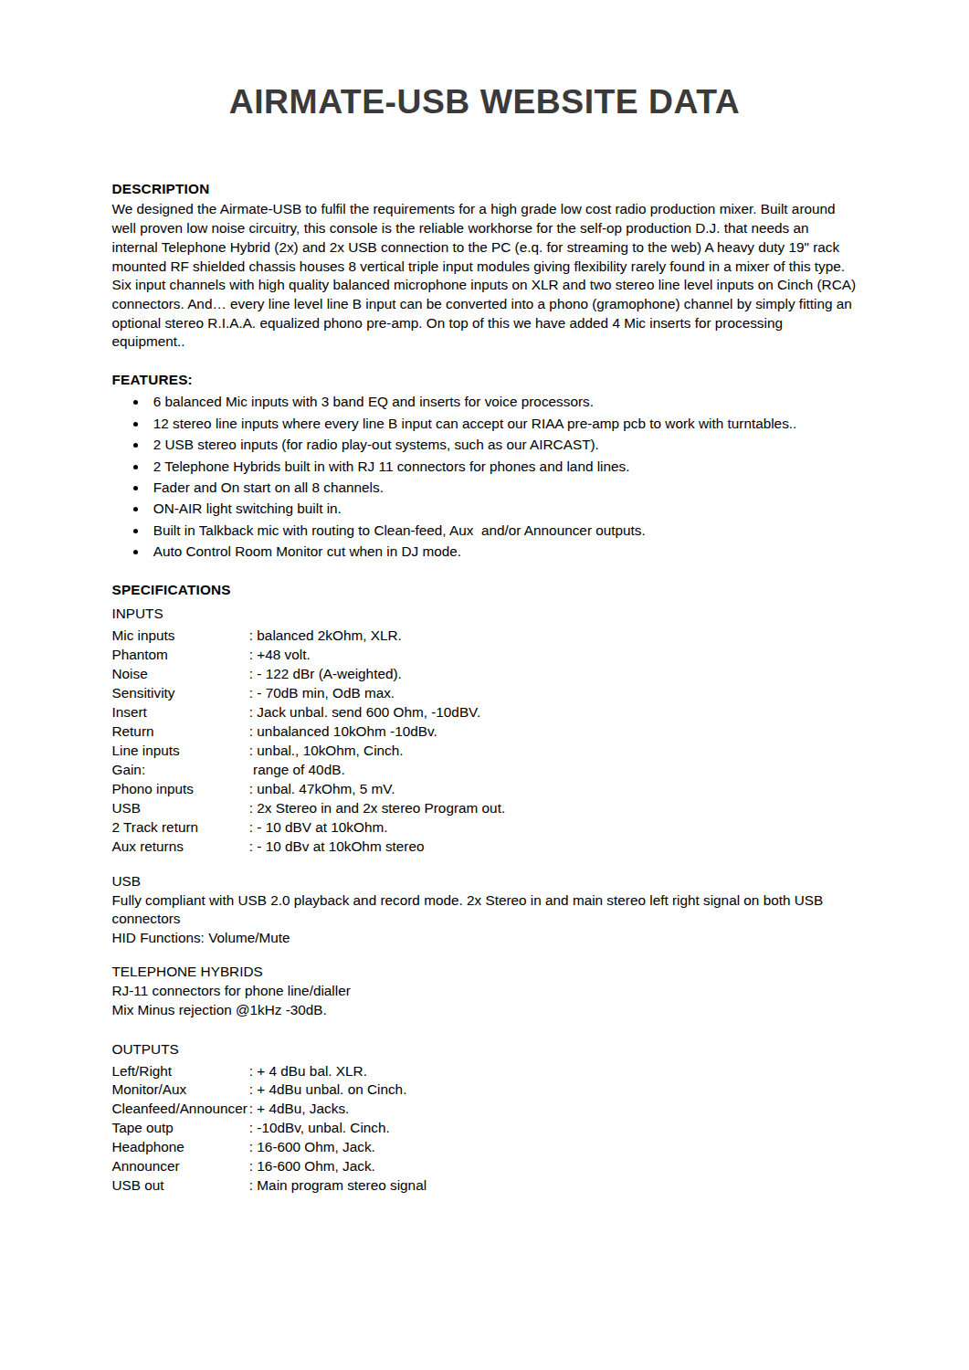AIRMATE-USB WEBSITE DATA
DESCRIPTION
We designed the Airmate-USB to fulfil the requirements for a high grade low cost radio production mixer. Built around well proven low noise circuitry, this console is the reliable workhorse for the self-op production D.J. that needs an internal Telephone Hybrid (2x) and 2x USB connection to the PC (e.q. for streaming to the web) A heavy duty 19" rack mounted RF shielded chassis houses 8 vertical triple input modules giving flexibility rarely found in a mixer of this type.
Six input channels with high quality balanced microphone inputs on XLR and two stereo line level inputs on Cinch (RCA) connectors. And… every line level line B input can be converted into a phono (gramophone) channel by simply fitting an optional stereo R.I.A.A. equalized phono pre-amp. On top of this we have added 4 Mic inserts for processing equipment..
FEATURES:
6 balanced Mic inputs with 3 band EQ and inserts for voice processors.
12 stereo line inputs where every line B input can accept our RIAA pre-amp pcb to work with turntables..
2 USB stereo inputs (for radio play-out systems, such as our AIRCAST).
2 Telephone Hybrids built in with RJ 11 connectors for phones and land lines.
Fader and On start on all 8 channels.
ON-AIR light switching built in.
Built in Talkback mic with routing to Clean-feed, Aux and/or Announcer outputs.
Auto Control Room Monitor cut when in DJ mode.
SPECIFICATIONS
INPUTS
| Mic inputs | : balanced 2kOhm, XLR. |
| Phantom | : +48 volt. |
| Noise | : - 122 dBr (A-weighted). |
| Sensitivity | : - 70dB min, OdB max. |
| Insert | : Jack unbal. send 600 Ohm, -10dBV. |
| Return | : unbalanced 10kOhm -10dBv. |
| Line inputs | : unbal., 10kOhm, Cinch. |
| Gain: | range of 40dB. |
| Phono inputs | : unbal. 47kOhm, 5 mV. |
| USB | : 2x Stereo in and 2x stereo Program out. |
| 2 Track return | : - 10 dBV at 10kOhm. |
| Aux returns | : - 10 dBv at 10kOhm stereo |
USB
Fully compliant with USB 2.0 playback and record mode. 2x Stereo in and main stereo left right signal on both USB connectors
HID Functions: Volume/Mute
TELEPHONE HYBRIDS
RJ-11 connectors for phone line/dialler
Mix Minus rejection @1kHz -30dB.
OUTPUTS
| Left/Right | : + 4 dBu bal. XLR. |
| Monitor/Aux | : + 4dBu unbal. on Cinch. |
| Cleanfeed/Announcer | : + 4dBu, Jacks. |
| Tape outp | : -10dBv, unbal. Cinch. |
| Headphone | : 16-600 Ohm, Jack. |
| Announcer | : 16-600 Ohm, Jack. |
| USB out | : Main program stereo signal |